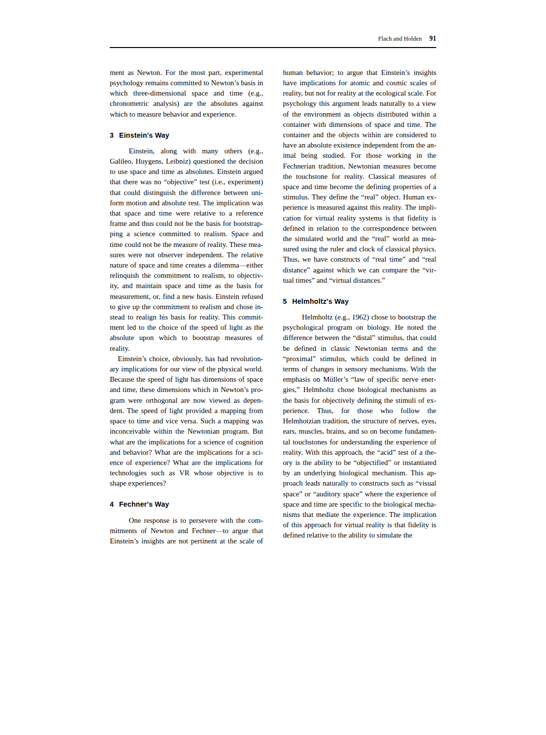Flach and Holden 91
ment as Newton. For the most part, experimental psychology remains committed to Newton’s basis in which three-dimensional space and time (e.g., chronometric analysis) are the absolutes against which to measure behavior and experience.
3 Einstein's Way
Einstein, along with many others (e.g., Galileo, Huygens, Leibniz) questioned the decision to use space and time as absolutes. Einstein argued that there was no “objective” test (i.e., experiment) that could distinguish the difference between uniform motion and absolute rest. The implication was that space and time were relative to a reference frame and thus could not be the basis for bootstrapping a science committed to realism. Space and time could not be the measure of reality. These measures were not observer independent. The relative nature of space and time creates a dilemma—either relinquish the commitment to realism, to objectivity, and maintain space and time as the basis for measurement, or, find a new basis. Einstein refused to give up the commitment to realism and chose instead to realign his basis for reality. This commitment led to the choice of the speed of light as the absolute upon which to bootstrap measures of reality.
Einstein’s choice, obviously, has had revolutionary implications for our view of the physical world. Because the speed of light has dimensions of space and time, these dimensions which in Newton’s program were orthogonal are now viewed as dependent. The speed of light provided a mapping from space to time and vice versa. Such a mapping was inconceivable within the Newtonian program. But what are the implications for a science of cognition and behavior? What are the implications for a science of experience? What are the implications for technologies such as VR whose objective is to shape experiences?
4 Fechner's Way
One response is to persevere with the commitments of Newton and Fechner—to argue that Einstein’s insights are not pertinent at the scale of human behavior; to argue that Einstein’s insights have implications for atomic and cosmic scales of reality, but not for reality at the ecological scale. For psychology this argument leads naturally to a view of the environment as objects distributed within a container with dimensions of space and time. The container and the objects within are considered to have an absolute existence independent from the animal being studied. For those working in the Fechnerian tradition, Newtonian measures become the touchstone for reality. Classical measures of space and time become the defining properties of a stimulus. They define the “real” object. Human experience is measured against this reality. The implication for virtual reality systems is that fidelity is defined in relation to the correspondence between the simulated world and the “real” world as measured using the ruler and clock of classical physics. Thus, we have constructs of “real time” and “real distance” against which we can compare the “virtual times” and “virtual distances.”
5 Helmholtz's Way
Helmholtz (e.g., 1962) chose to bootstrap the psychological program on biology. He noted the difference between the “distal” stimulus, that could be defined in classic Newtonian terms and the “proximal” stimulus, which could be defined in terms of changes in sensory mechanisms. With the emphasis on Müller’s “law of specific nerve energies,” Helmholtz chose biological mechanisms as the basis for objectively defining the stimuli of experience. Thus, for those who follow the Helmhotzian tradition, the structure of nerves, eyes, ears, muscles, brains, and so on become fundamental touchstones for understanding the experience of reality. With this approach, the “acid” test of a theory is the ability to be “objectified” or instantiated by an underlying biological mechanism. This approach leads naturally to constructs such as “visual space” or “auditory space” where the experience of space and time are specific to the biological mechanisms that mediate the experience. The implication of this approach for virtual reality is that fidelity is defined relative to the ability to simulate the